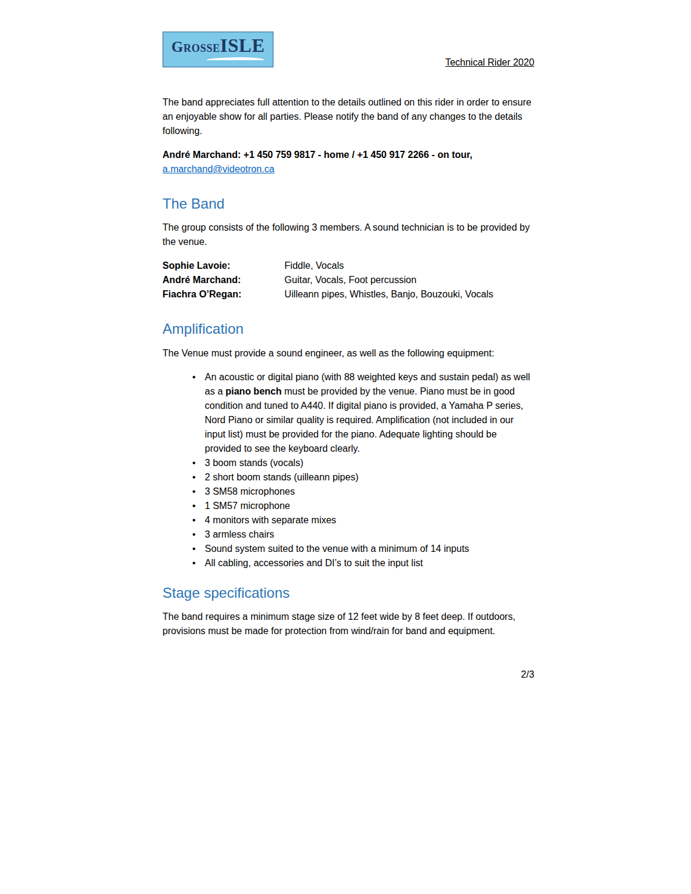Grosse ISLE
Technical Rider 2020
The band appreciates full attention to the details outlined on this rider in order to ensure an enjoyable show for all parties. Please notify the band of any changes to the details following.
André Marchand: +1 450 759 9817 - home / +1 450 917 2266 - on tour, a.marchand@videotron.ca
The Band
The group consists of the following 3 members. A sound technician is to be provided by the venue.
| Sophie Lavoie: | Fiddle, Vocals |
| André Marchand: | Guitar, Vocals, Foot percussion |
| Fiachra O’Regan: | Uilleann pipes, Whistles, Banjo, Bouzouki, Vocals |
Amplification
The Venue must provide a sound engineer, as well as the following equipment:
An acoustic or digital piano (with 88 weighted keys and sustain pedal) as well as a piano bench must be provided by the venue. Piano must be in good condition and tuned to A440. If digital piano is provided, a Yamaha P series, Nord Piano or similar quality is required. Amplification (not included in our input list) must be provided for the piano. Adequate lighting should be provided to see the keyboard clearly.
3 boom stands (vocals)
2 short boom stands (uilleann pipes)
3 SM58 microphones
1 SM57 microphone
4 monitors with separate mixes
3 armless chairs
Sound system suited to the venue with a minimum of 14 inputs
All cabling, accessories and DI’s to suit the input list
Stage specifications
The band requires a minimum stage size of 12 feet wide by 8 feet deep. If outdoors, provisions must be made for protection from wind/rain for band and equipment.
2/3